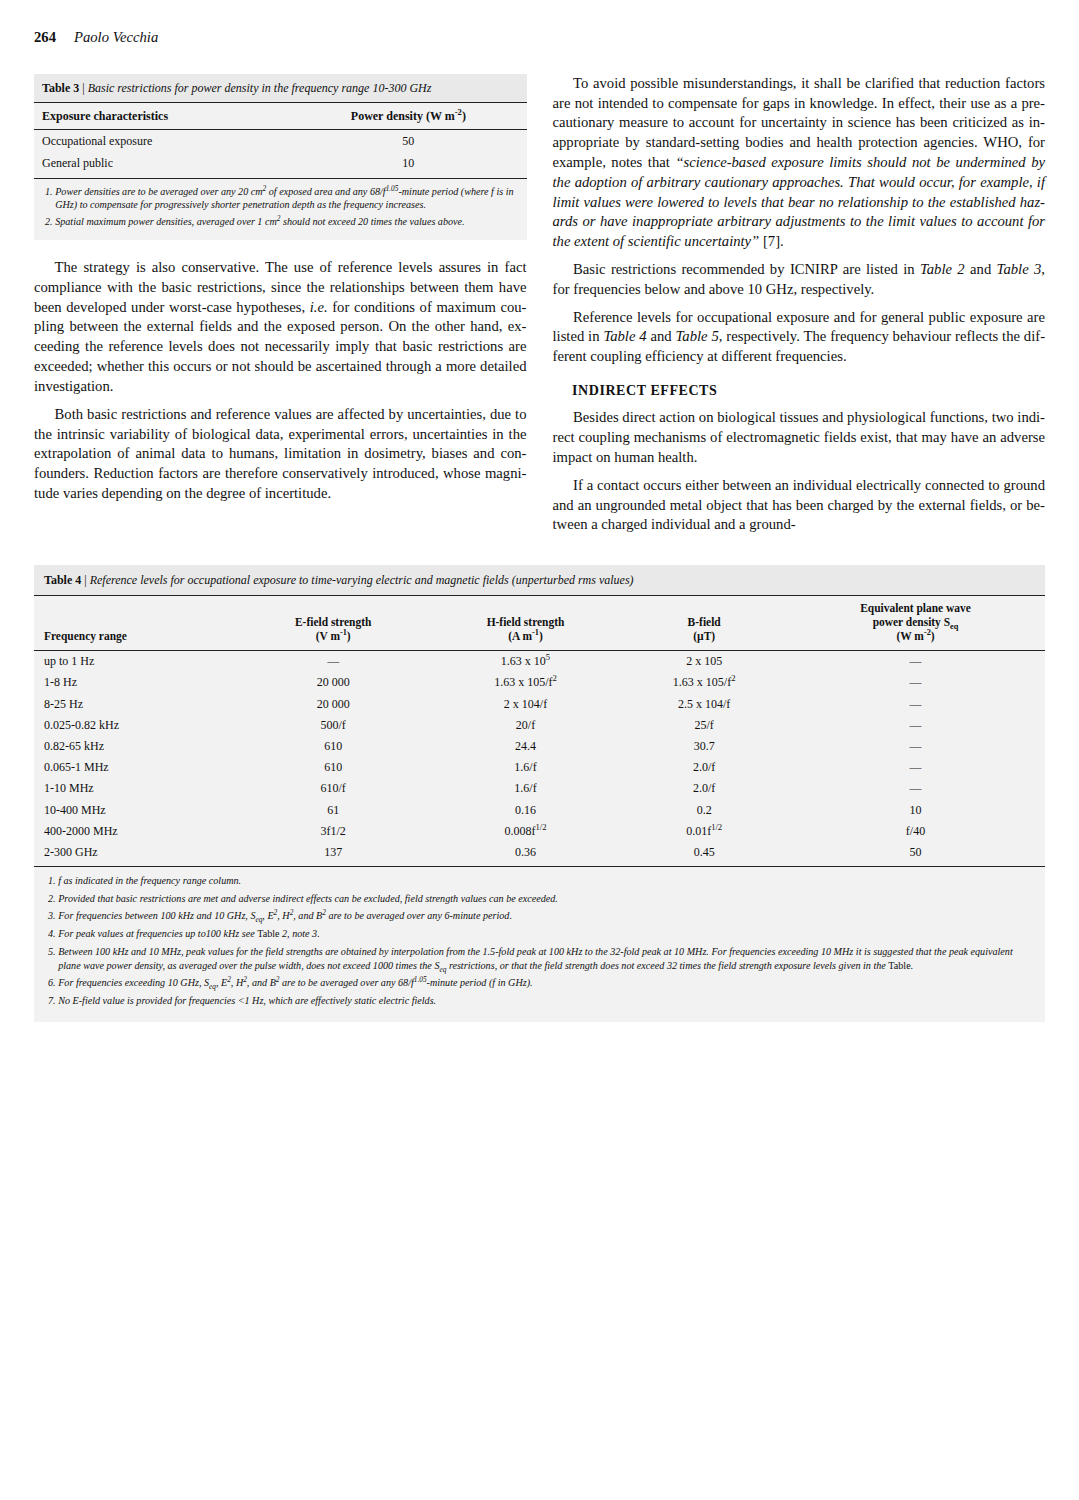264 Paolo Vecchia
Table 3 | Basic restrictions for power density in the frequency range 10-300 GHz
| Exposure characteristics | Power density (W m -2 ) |
| --- | --- |
| Occupational exposure | 50 |
| General public | 10 |
Power densities are to be averaged over any 20 cm2 of exposed area and any 68/f1.05-minute period (where f is in GHz) to compensate for progressively shorter penetration depth as the frequency increases.
Spatial maximum power densities, averaged over 1 cm2 should not exceed 20 times the values above.
The strategy is also conservative. The use of reference levels assures in fact compliance with the basic restrictions, since the relationships between them have been developed under worst-case hypotheses, i.e. for conditions of maximum coupling between the external fields and the exposed person. On the other hand, exceeding the reference levels does not necessarily imply that basic restrictions are exceeded; whether this occurs or not should be ascertained through a more detailed investigation.
Both basic restrictions and reference values are affected by uncertainties, due to the intrinsic variability of biological data, experimental errors, uncertainties in the extrapolation of animal data to humans, limitation in dosimetry, biases and confounders. Reduction factors are therefore conservatively introduced, whose magnitude varies depending on the degree of incertitude.
To avoid possible misunderstandings, it shall be clarified that reduction factors are not intended to compensate for gaps in knowledge. In effect, their use as a precautionary measure to account for uncertainty in science has been criticized as inappropriate by standard-setting bodies and health protection agencies. WHO, for example, notes that “science-based exposure limits should not be undermined by the adoption of arbitrary cautionary approaches. That would occur, for example, if limit values were lowered to levels that bear no relationship to the established hazards or have inappropriate arbitrary adjustments to the limit values to account for the extent of scientific uncertainty” [7].
Basic restrictions recommended by ICNIRP are listed in Table 2 and Table 3, for frequencies below and above 10 GHz, respectively.
Reference levels for occupational exposure and for general public exposure are listed in Table 4 and Table 5, respectively. The frequency behaviour reflects the different coupling efficiency at different frequencies.
INDIRECT EFFECTS
Besides direct action on biological tissues and physiological functions, two indirect coupling mechanisms of electromagnetic fields exist, that may have an adverse impact on human health.
If a contact occurs either between an individual electrically connected to ground and an ungrounded metal object that has been charged by the external fields, or between a charged individual and a ground-
Table 4 | Reference levels for occupational exposure to time-varying electric and magnetic fields (unperturbed rms values)
| Frequency range | E-field strength (V m -1 ) | H-field strength (A m -1 ) | B-field (µT) | Equivalent plane wave power density S eq (W m -2 ) |
| --- | --- | --- | --- | --- |
| up to 1 Hz | — | 1.63 x 10 5 | 2 x 105 | — |
| 1-8 Hz | 20 000 | 1.63 x 105/f 2 | 1.63 x 105/f 2 | — |
| 8-25 Hz | 20 000 | 2 x 104/f | 2.5 x 104/f | — |
| 0.025-0.82 kHz | 500/f | 20/f | 25/f | — |
| 0.82-65 kHz | 610 | 24.4 | 30.7 | — |
| 0.065-1 MHz | 610 | 1.6/f | 2.0/f | — |
| 1-10 MHz | 610/f | 1.6/f | 2.0/f | — |
| 10-400 MHz | 61 | 0.16 | 0.2 | 10 |
| 400-2000 MHz | 3f1/2 | 0.008f 1/2 | 0.01f 1/2 | f/40 |
| 2-300 GHz | 137 | 0.36 | 0.45 | 50 |
f as indicated in the frequency range column.
Provided that basic restrictions are met and adverse indirect effects can be excluded, field strength values can be exceeded.
For frequencies between 100 kHz and 10 GHz, Seq, E2, H2, and B2 are to be averaged over any 6-minute period.
For peak values at frequencies up to100 kHz see Table 2, note 3.
Between 100 kHz and 10 MHz, peak values for the field strengths are obtained by interpolation from the 1.5-fold peak at 100 kHz to the 32-fold peak at 10 MHz. For frequencies exceeding 10 MHz it is suggested that the peak equivalent plane wave power density, as averaged over the pulse width, does not exceed 1000 times the Seq restrictions, or that the field strength does not exceed 32 times the field strength exposure levels given in the Table.
For frequencies exceeding 10 GHz, Seq, E2, H2, and B2 are to be averaged over any 68/f1.05-minute period (f in GHz).
No E-field value is provided for frequencies <1 Hz, which are effectively static electric fields.